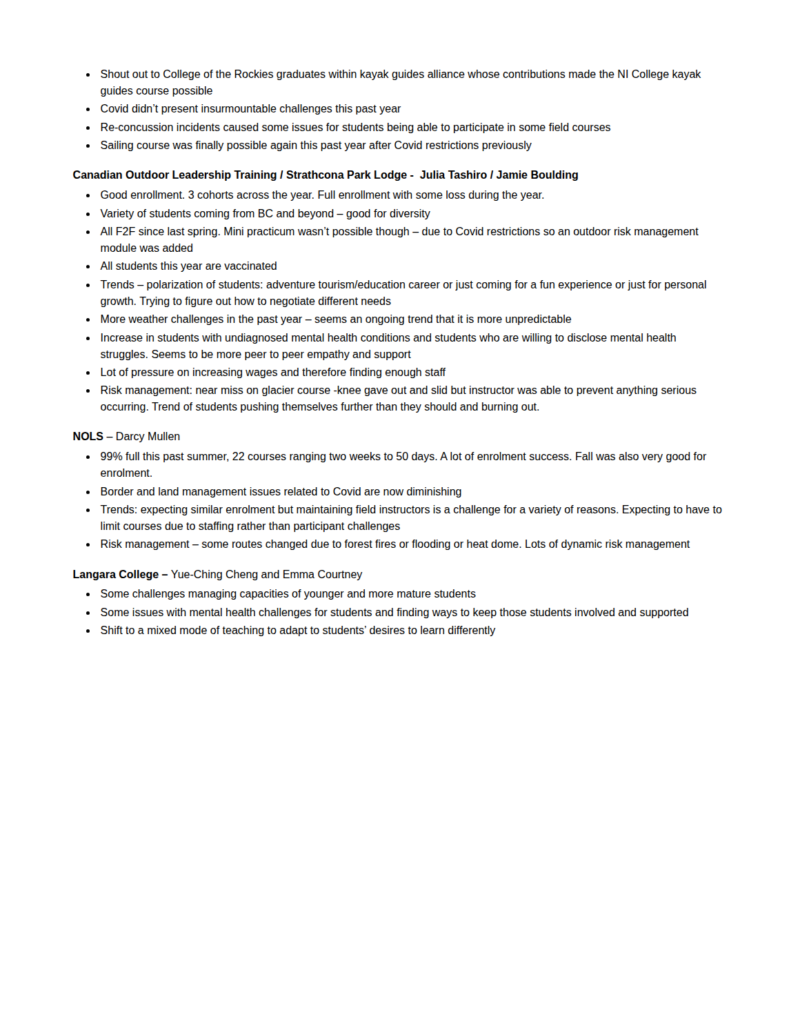Shout out to College of the Rockies graduates within kayak guides alliance whose contributions made the NI College kayak guides course possible
Covid didn’t present insurmountable challenges this past year
Re-concussion incidents caused some issues for students being able to participate in some field courses
Sailing course was finally possible again this past year after Covid restrictions previously
Canadian Outdoor Leadership Training / Strathcona Park Lodge - Julia Tashiro / Jamie Boulding
Good enrollment. 3 cohorts across the year. Full enrollment with some loss during the year.
Variety of students coming from BC and beyond – good for diversity
All F2F since last spring. Mini practicum wasn’t possible though – due to Covid restrictions so an outdoor risk management module was added
All students this year are vaccinated
Trends – polarization of students: adventure tourism/education career or just coming for a fun experience or just for personal growth. Trying to figure out how to negotiate different needs
More weather challenges in the past year – seems an ongoing trend that it is more unpredictable
Increase in students with undiagnosed mental health conditions and students who are willing to disclose mental health struggles. Seems to be more peer to peer empathy and support
Lot of pressure on increasing wages and therefore finding enough staff
Risk management: near miss on glacier course -knee gave out and slid but instructor was able to prevent anything serious occurring. Trend of students pushing themselves further than they should and burning out.
NOLS – Darcy Mullen
99% full this past summer, 22 courses ranging two weeks to 50 days. A lot of enrolment success. Fall was also very good for enrolment.
Border and land management issues related to Covid are now diminishing
Trends: expecting similar enrolment but maintaining field instructors is a challenge for a variety of reasons. Expecting to have to limit courses due to staffing rather than participant challenges
Risk management – some routes changed due to forest fires or flooding or heat dome. Lots of dynamic risk management
Langara College – Yue-Ching Cheng and Emma Courtney
Some challenges managing capacities of younger and more mature students
Some issues with mental health challenges for students and finding ways to keep those students involved and supported
Shift to a mixed mode of teaching to adapt to students’ desires to learn differently